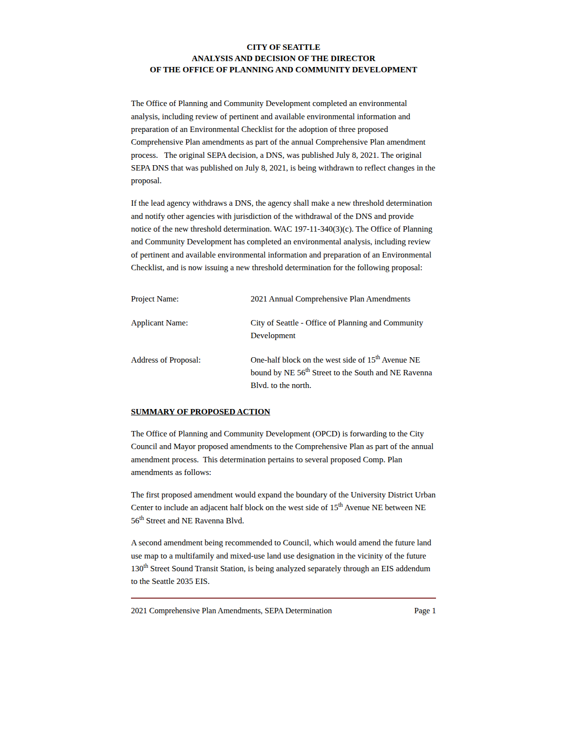City of Seattle
Analysis and Decision of the Director
of the Office of Planning and Community Development
The Office of Planning and Community Development completed an environmental analysis, including review of pertinent and available environmental information and preparation of an Environmental Checklist for the adoption of three proposed Comprehensive Plan amendments as part of the annual Comprehensive Plan amendment process. The original SEPA decision, a DNS, was published July 8, 2021. The original SEPA DNS that was published on July 8, 2021, is being withdrawn to reflect changes in the proposal.
If the lead agency withdraws a DNS, the agency shall make a new threshold determination and notify other agencies with jurisdiction of the withdrawal of the DNS and provide notice of the new threshold determination. WAC 197-11-340(3)(c). The Office of Planning and Community Development has completed an environmental analysis, including review of pertinent and available environmental information and preparation of an Environmental Checklist, and is now issuing a new threshold determination for the following proposal:
Project Name:
2021 Annual Comprehensive Plan Amendments
Applicant Name:
City of Seattle - Office of Planning and Community Development
Address of Proposal:
One-half block on the west side of 15th Avenue NE bound by NE 56th Street to the South and NE Ravenna Blvd. to the north.
Summary of Proposed Action
The Office of Planning and Community Development (OPCD) is forwarding to the City Council and Mayor proposed amendments to the Comprehensive Plan as part of the annual amendment process. This determination pertains to several proposed Comp. Plan amendments as follows:
The first proposed amendment would expand the boundary of the University District Urban Center to include an adjacent half block on the west side of 15th Avenue NE between NE 56th Street and NE Ravenna Blvd.
A second amendment being recommended to Council, which would amend the future land use map to a multifamily and mixed-use land use designation in the vicinity of the future 130th Street Sound Transit Station, is being analyzed separately through an EIS addendum to the Seattle 2035 EIS.
2021 Comprehensive Plan Amendments, SEPA Determination
Page 1